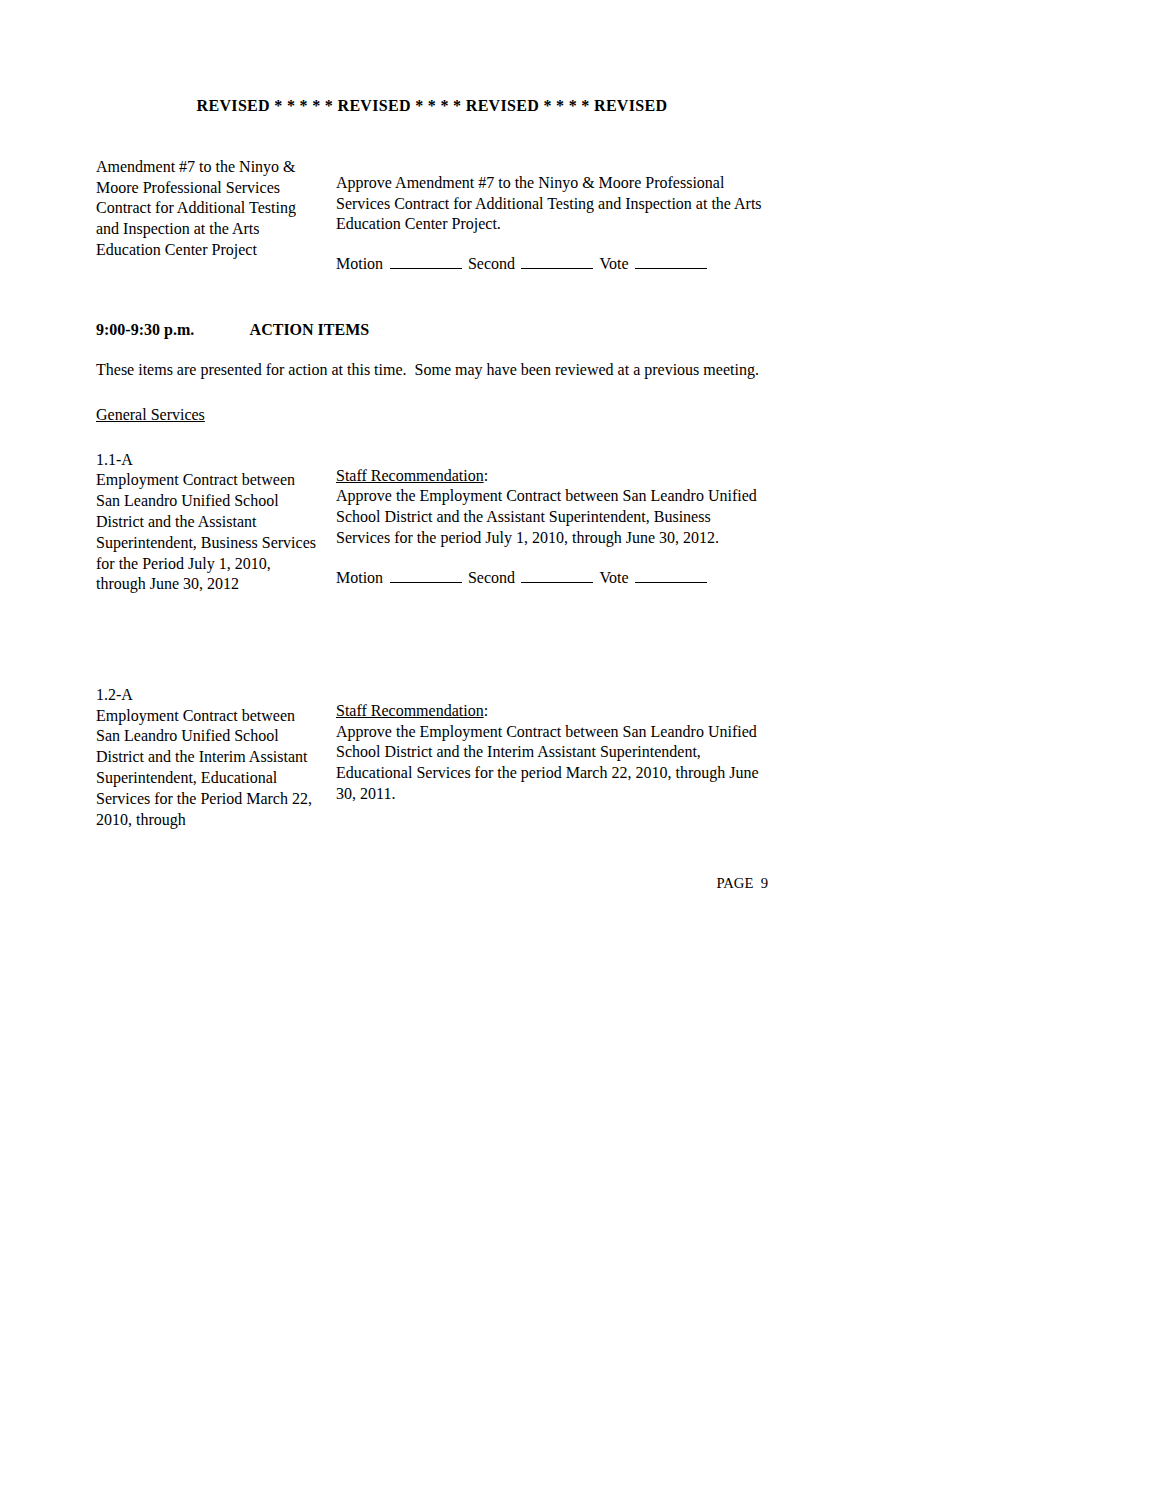REVISED * * * * * REVISED * * * * REVISED * * * * REVISED
Amendment #7 to the Ninyo & Moore Professional Services Contract for Additional Testing and Inspection at the Arts Education Center Project
Approve Amendment #7 to the Ninyo & Moore Professional Services Contract for Additional Testing and Inspection at the Arts Education Center Project.
Motion Second Vote
9:00-9:30 p.m. ACTION ITEMS
These items are presented for action at this time. Some may have been reviewed at a previous meeting.
General Services
1.1-A
Employment Contract between San Leandro Unified School District and the Assistant Superintendent, Business Services for the Period July 1, 2010, through June 30, 2012
Staff Recommendation:
Approve the Employment Contract between San Leandro Unified School District and the Assistant Superintendent, Business Services for the period July 1, 2010, through June 30, 2012.
Motion Second Vote
1.2-A
Employment Contract between San Leandro Unified School District and the Interim Assistant Superintendent, Educational Services for the Period March 22, 2010, through
Staff Recommendation:
Approve the Employment Contract between San Leandro Unified School District and the Interim Assistant Superintendent, Educational Services for the period March 22, 2010, through June 30, 2011.
PAGE 9